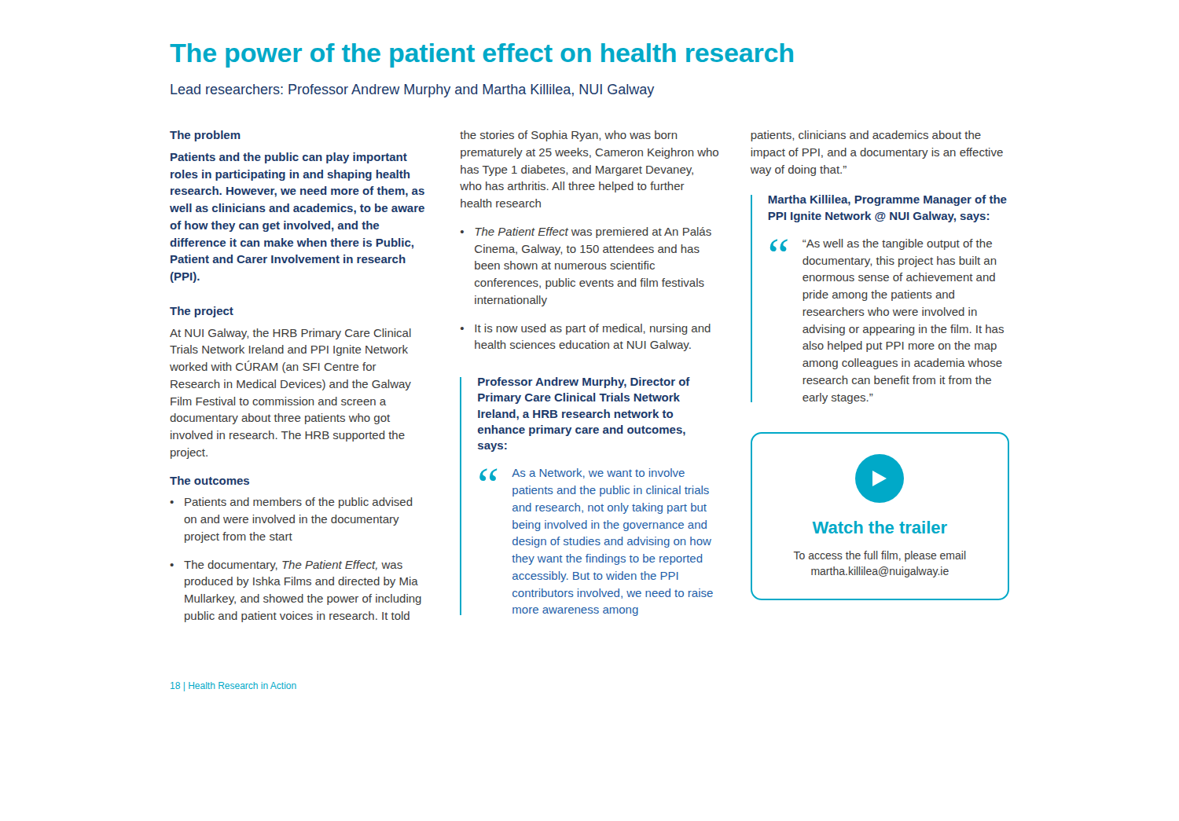The power of the patient effect on health research
Lead researchers: Professor Andrew Murphy and Martha Killilea, NUI Galway
The problem
Patients and the public can play important roles in participating in and shaping health research. However, we need more of them, as well as clinicians and academics, to be aware of how they can get involved, and the difference it can make when there is Public, Patient and Carer Involvement in research (PPI).
The project
At NUI Galway, the HRB Primary Care Clinical Trials Network Ireland and PPI Ignite Network worked with CÚRAM (an SFI Centre for Research in Medical Devices) and the Galway Film Festival to commission and screen a documentary about three patients who got involved in research. The HRB supported the project.
The outcomes
Patients and members of the public advised on and were involved in the documentary project from the start
The documentary, The Patient Effect, was produced by Ishka Films and directed by Mia Mullarkey, and showed the power of including public and patient voices in research. It told
the stories of Sophia Ryan, who was born prematurely at 25 weeks, Cameron Keighron who has Type 1 diabetes, and Margaret Devaney, who has arthritis. All three helped to further health research
The Patient Effect was premiered at An Palás Cinema, Galway, to 150 attendees and has been shown at numerous scientific conferences, public events and film festivals internationally
It is now used as part of medical, nursing and health sciences education at NUI Galway.
Professor Andrew Murphy, Director of Primary Care Clinical Trials Network Ireland, a HRB research network to enhance primary care and outcomes, says:
As a Network, we want to involve patients and the public in clinical trials and research, not only taking part but being involved in the governance and design of studies and advising on how they want the findings to be reported accessibly. But to widen the PPI contributors involved, we need to raise more awareness among
patients, clinicians and academics about the impact of PPI, and a documentary is an effective way of doing that.”
Martha Killilea, Programme Manager of the PPI Ignite Network @ NUI Galway, says:
“As well as the tangible output of the documentary, this project has built an enormous sense of achievement and pride among the patients and researchers who were involved in advising or appearing in the film. It has also helped put PPI more on the map among colleagues in academia whose research can benefit from it from the early stages.”
Watch the trailer
To access the full film, please email
martha.killilea@nuigalway.ie
18 | Health Research in Action